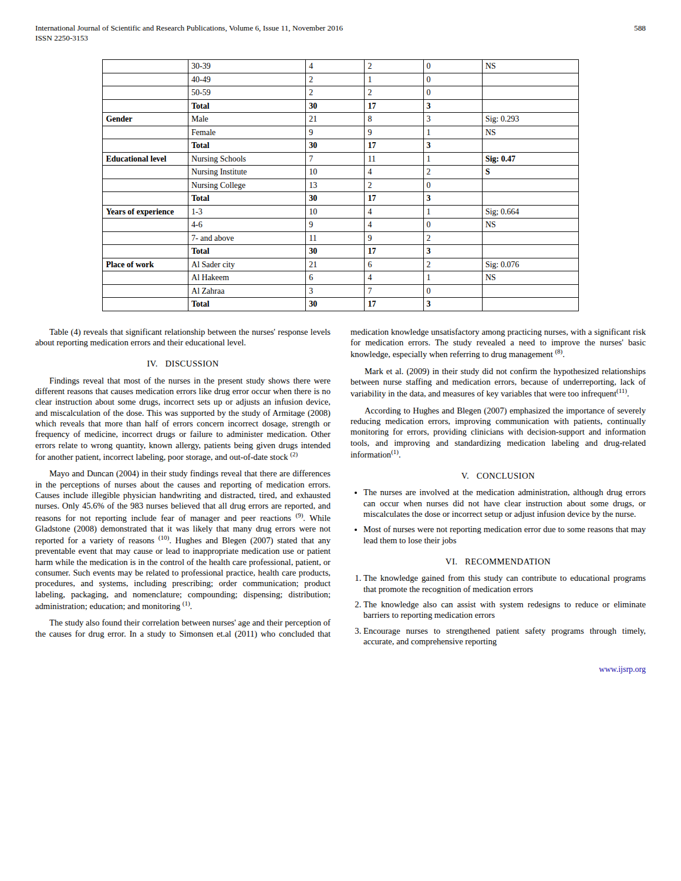International Journal of Scientific and Research Publications, Volume 6, Issue 11, November 2016
ISSN 2250-3153 588
| | 30-39 | 4 | 2 | 0 | NS |
| | 40-49 | 2 | 1 | 0 | |
| | 50-59 | 2 | 2 | 0 | |
| | Total | 30 | 17 | 3 | |
| Gender | Male | 21 | 8 | 3 | Sig: 0.293 |
| | Female | 9 | 9 | 1 | NS |
| | Total | 30 | 17 | 3 | |
| Educational level | Nursing Schools | 7 | 11 | 1 | Sig: 0.47 |
| | Nursing Institute | 10 | 4 | 2 | S |
| | Nursing College | 13 | 2 | 0 | |
| | Total | 30 | 17 | 3 | |
| Years of experience | 1-3 | 10 | 4 | 1 | Sig; 0.664 |
| | 4-6 | 9 | 4 | 0 | NS |
| | 7- and above | 11 | 9 | 2 | |
| | Total | 30 | 17 | 3 | |
| Place of work | Al Sader city | 21 | 6 | 2 | Sig: 0.076 |
| | Al Hakeem | 6 | 4 | 1 | NS |
| | Al Zahraa | 3 | 7 | 0 | |
| | Total | 30 | 17 | 3 | |
Table (4) reveals that significant relationship between the nurses' response levels about reporting medication errors and their educational level.
IV. Discussion
Findings reveal that most of the nurses in the present study shows there were different reasons that causes medication errors like drug error occur when there is no clear instruction about some drugs, incorrect sets up or adjusts an infusion device, and miscalculation of the dose. This was supported by the study of Armitage (2008) which reveals that more than half of errors concern incorrect dosage, strength or frequency of medicine, incorrect drugs or failure to administer medication. Other errors relate to wrong quantity, known allergy, patients being given drugs intended for another patient, incorrect labeling, poor storage, and out-of-date stock (2)
Mayo and Duncan (2004) in their study findings reveal that there are differences in the perceptions of nurses about the causes and reporting of medication errors. Causes include illegible physician handwriting and distracted, tired, and exhausted nurses. Only 45.6% of the 983 nurses believed that all drug errors are reported, and reasons for not reporting include fear of manager and peer reactions (9). While Gladstone (2008) demonstrated that it was likely that many drug errors were not reported for a variety of reasons (10). Hughes and Blegen (2007) stated that any preventable event that may cause or lead to inappropriate medication use or patient harm while the medication is in the control of the health care professional, patient, or consumer. Such events may be related to professional practice, health care products, procedures, and systems, including prescribing; order communication; product labeling, packaging, and nomenclature; compounding; dispensing; distribution; administration; education; and monitoring (1).
The study also found their correlation between nurses' age and their perception of the causes for drug error. In a study to Simonsen et.al (2011) who concluded that medication knowledge unsatisfactory among practicing nurses, with a significant risk for medication errors. The study revealed a need to improve the nurses' basic knowledge, especially when referring to drug management (8).
Mark et al. (2009) in their study did not confirm the hypothesized relationships between nurse staffing and medication errors, because of underreporting, lack of variability in the data, and measures of key variables that were too infrequent(11).
According to Hughes and Blegen (2007) emphasized the importance of severely reducing medication errors, improving communication with patients, continually monitoring for errors, providing clinicians with decision-support and information tools, and improving and standardizing medication labeling and drug-related information(1).
V. Conclusion
The nurses are involved at the medication administration, although drug errors can occur when nurses did not have clear instruction about some drugs, or miscalculates the dose or incorrect setup or adjust infusion device by the nurse.
Most of nurses were not reporting medication error due to some reasons that may lead them to lose their jobs
VI. Recommendation
The knowledge gained from this study can contribute to educational programs that promote the recognition of medication errors
The knowledge also can assist with system redesigns to reduce or eliminate barriers to reporting medication errors
Encourage nurses to strengthened patient safety programs through timely, accurate, and comprehensive reporting
www.ijsrp.org